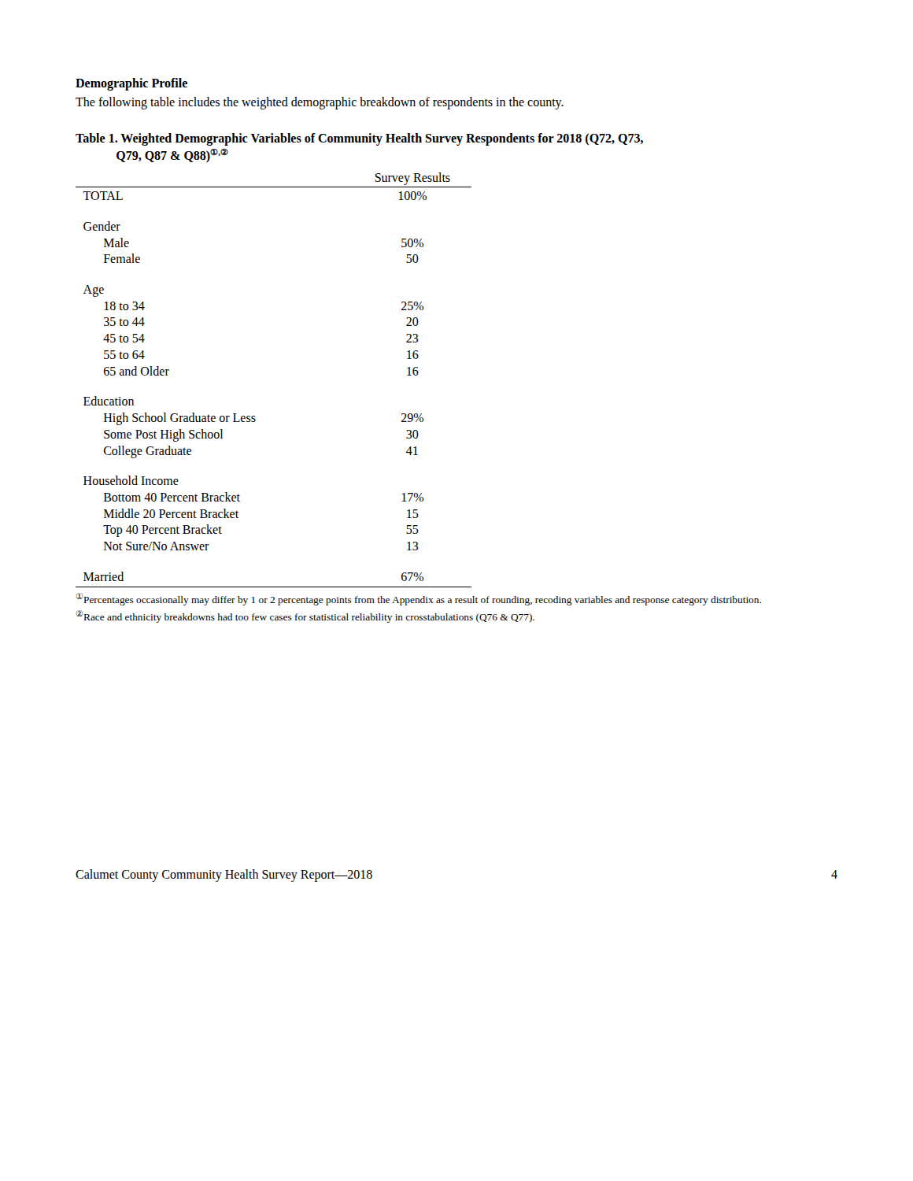Demographic Profile
The following table includes the weighted demographic breakdown of respondents in the county.
Table 1. Weighted Demographic Variables of Community Health Survey Respondents for 2018 (Q72, Q73,
Q79, Q87 & Q88)①,②
| | Survey Results |
| TOTAL | 100% |
| Gender | |
| Male | 50% |
| Female | 50 |
| Age | |
| 18 to 34 | 25% |
| 35 to 44 | 20 |
| 45 to 54 | 23 |
| 55 to 64 | 16 |
| 65 and Older | 16 |
| Education | |
| High School Graduate or Less | 29% |
| Some Post High School | 30 |
| College Graduate | 41 |
| Household Income | |
| Bottom 40 Percent Bracket | 17% |
| Middle 20 Percent Bracket | 15 |
| Top 40 Percent Bracket | 55 |
| Not Sure/No Answer | 13 |
| Married | 67% |
① Percentages occasionally may differ by 1 or 2 percentage points from the Appendix as a result of rounding, recoding variables and response category distribution.
② Race and ethnicity breakdowns had too few cases for statistical reliability in crosstabulations (Q76 & Q77).
Calumet County Community Health Survey Report—2018 4